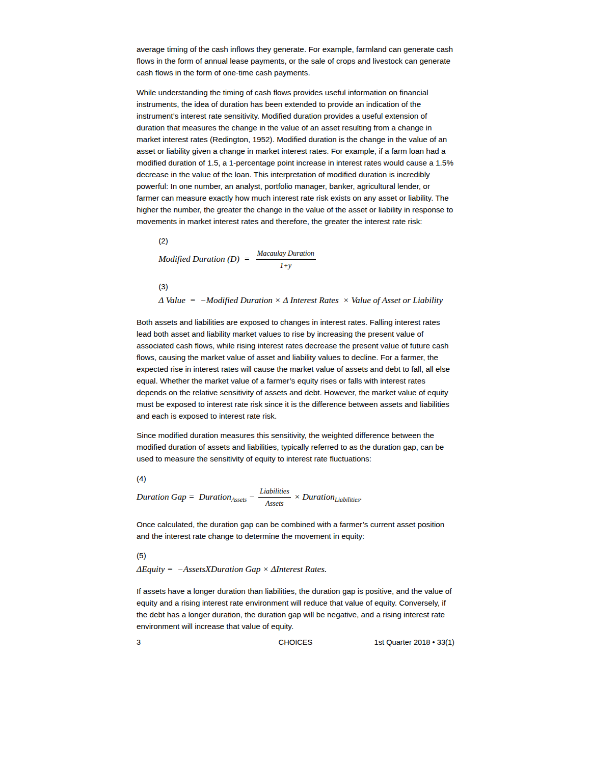average timing of the cash inflows they generate. For example, farmland can generate cash flows in the form of annual lease payments, or the sale of crops and livestock can generate cash flows in the form of one-time cash payments.
While understanding the timing of cash flows provides useful information on financial instruments, the idea of duration has been extended to provide an indication of the instrument’s interest rate sensitivity. Modified duration provides a useful extension of duration that measures the change in the value of an asset resulting from a change in market interest rates (Redington, 1952). Modified duration is the change in the value of an asset or liability given a change in market interest rates. For example, if a farm loan had a modified duration of 1.5, a 1-percentage point increase in interest rates would cause a 1.5% decrease in the value of the loan. This interpretation of modified duration is incredibly powerful: In one number, an analyst, portfolio manager, banker, agricultural lender, or farmer can measure exactly how much interest rate risk exists on any asset or liability. The higher the number, the greater the change in the value of the asset or liability in response to movements in market interest rates and therefore, the greater the interest rate risk:
(2)
Modified Duration (D) = Macaulay Duration 1+y
(3)
Δ Value = −Modified Duration × Δ Interest Rates × Value of Asset or Liability
Both assets and liabilities are exposed to changes in interest rates. Falling interest rates lead both asset and liability market values to rise by increasing the present value of associated cash flows, while rising interest rates decrease the present value of future cash flows, causing the market value of asset and liability values to decline. For a farmer, the expected rise in interest rates will cause the market value of assets and debt to fall, all else equal. Whether the market value of a farmer’s equity rises or falls with interest rates depends on the relative sensitivity of assets and debt. However, the market value of equity must be exposed to interest rate risk since it is the difference between assets and liabilities and each is exposed to interest rate risk.
Since modified duration measures this sensitivity, the weighted difference between the modified duration of assets and liabilities, typically referred to as the duration gap, can be used to measure the sensitivity of equity to interest rate fluctuations:
(4)
Duration Gap = DurationAssets − Liabilities Assets × DurationLiabilities.
Once calculated, the duration gap can be combined with a farmer’s current asset position and the interest rate change to determine the movement in equity:
(5)
ΔEquity = −AssetsXDuration Gap × ΔInterest Rates.
If assets have a longer duration than liabilities, the duration gap is positive, and the value of equity and a rising interest rate environment will reduce that value of equity. Conversely, if the debt has a longer duration, the duration gap will be negative, and a rising interest rate environment will increase that value of equity.
| 3 | CHOICES | 1st Quarter 2018 • 33(1) |